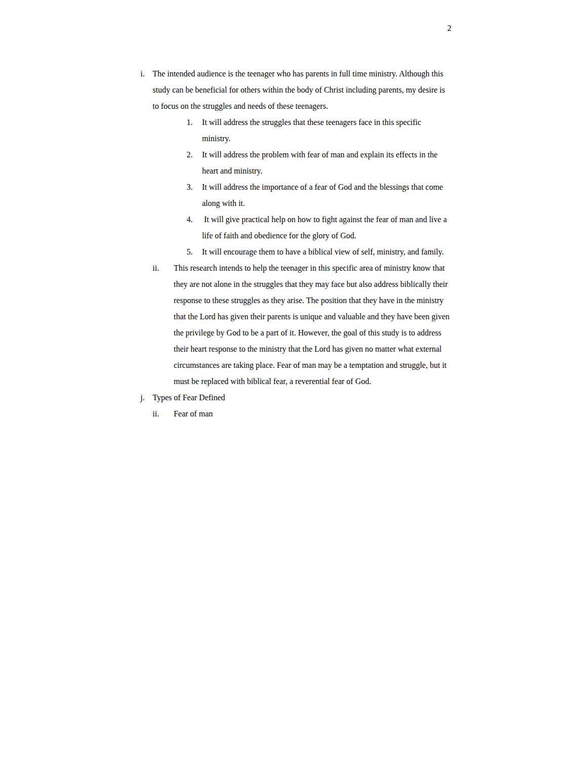2
i. The intended audience is the teenager who has parents in full time ministry. Although this study can be beneficial for others within the body of Christ including parents, my desire is to focus on the struggles and needs of these teenagers.
1. It will address the struggles that these teenagers face in this specific ministry.
2. It will address the problem with fear of man and explain its effects in the heart and ministry.
3. It will address the importance of a fear of God and the blessings that come along with it.
4. It will give practical help on how to fight against the fear of man and live a life of faith and obedience for the glory of God.
5. It will encourage them to have a biblical view of self, ministry, and family.
ii. This research intends to help the teenager in this specific area of ministry know that they are not alone in the struggles that they may face but also address biblically their response to these struggles as they arise. The position that they have in the ministry that the Lord has given their parents is unique and valuable and they have been given the privilege by God to be a part of it. However, the goal of this study is to address their heart response to the ministry that the Lord has given no matter what external circumstances are taking place. Fear of man may be a temptation and struggle, but it must be replaced with biblical fear, a reverential fear of God.
j. Types of Fear Defined
ii. Fear of man